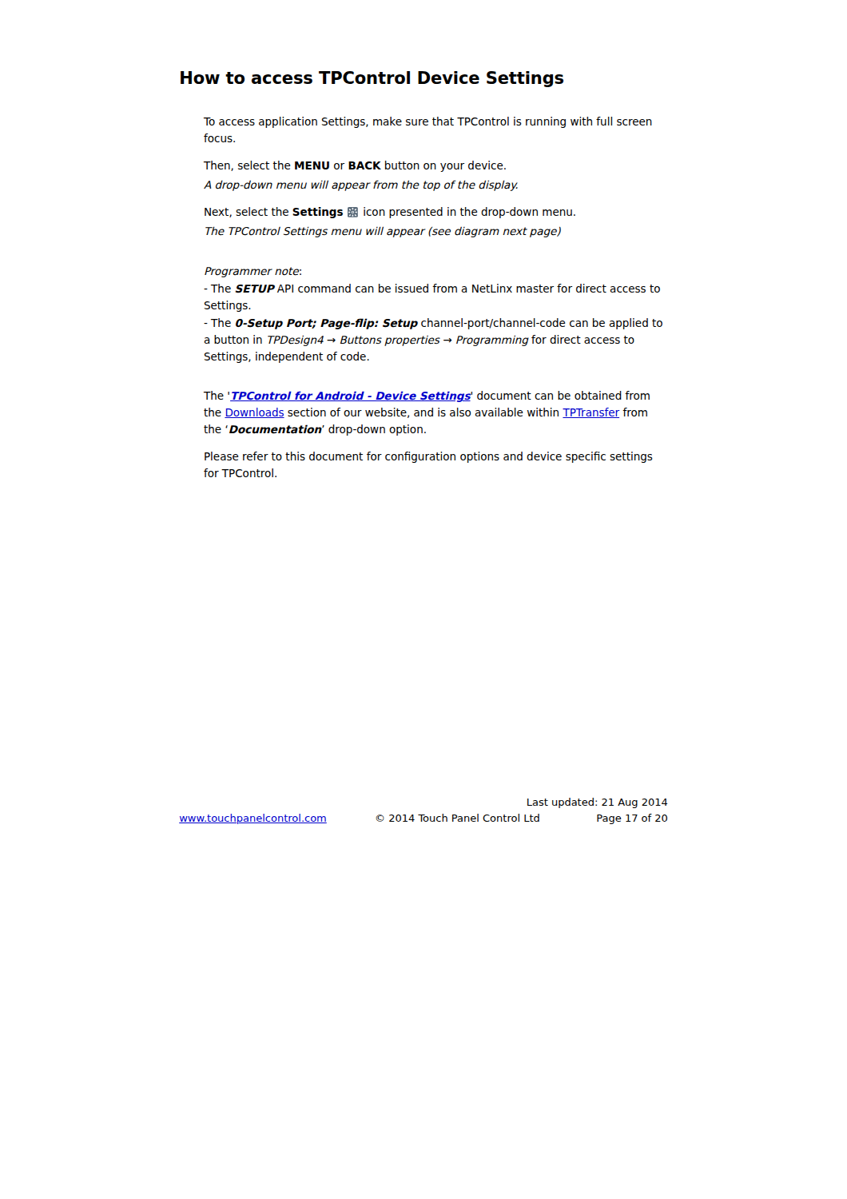How to access TPControl Device Settings
To access application Settings, make sure that TPControl is running with full screen focus.
Then, select the MENU or BACK button on your device.
A drop-down menu will appear from the top of the display.
Next, select the Settings icon presented in the drop-down menu.
The TPControl Settings menu will appear (see diagram next page)
Programmer note:
- The SETUP API command can be issued from a NetLinx master for direct access to Settings.
- The 0-Setup Port; Page-flip: Setup channel-port/channel-code can be applied to a button in TPDesign4 → Buttons properties → Programming for direct access to Settings, independent of code.
The 'TPControl for Android - Device Settings' document can be obtained from the Downloads section of our website, and is also available within TPTransfer from the ‘Documentation’ drop-down option.
Please refer to this document for configuration options and device specific settings for TPControl.
Last updated: 21 Aug 2014
www.touchpanelcontrol.com
© 2014 Touch Panel Control Ltd
Page 17 of 20